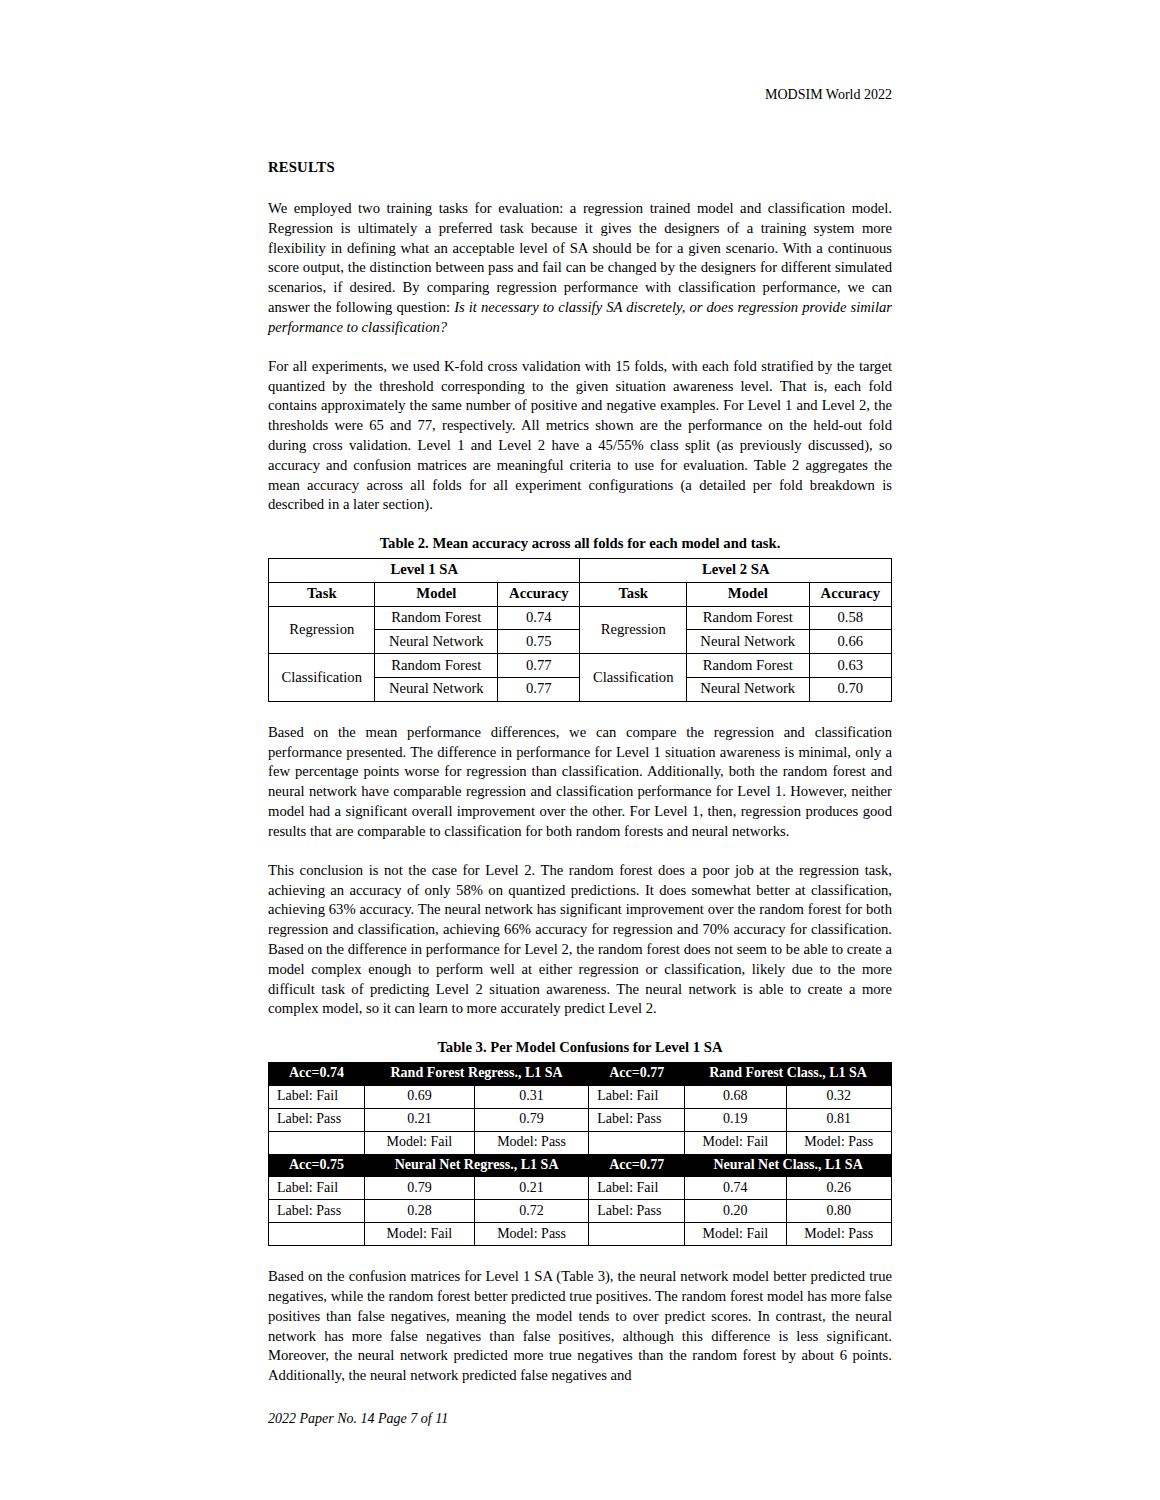MODSIM World 2022
RESULTS
We employed two training tasks for evaluation: a regression trained model and classification model. Regression is ultimately a preferred task because it gives the designers of a training system more flexibility in defining what an acceptable level of SA should be for a given scenario. With a continuous score output, the distinction between pass and fail can be changed by the designers for different simulated scenarios, if desired. By comparing regression performance with classification performance, we can answer the following question: Is it necessary to classify SA discretely, or does regression provide similar performance to classification?
For all experiments, we used K-fold cross validation with 15 folds, with each fold stratified by the target quantized by the threshold corresponding to the given situation awareness level. That is, each fold contains approximately the same number of positive and negative examples. For Level 1 and Level 2, the thresholds were 65 and 77, respectively. All metrics shown are the performance on the held-out fold during cross validation. Level 1 and Level 2 have a 45/55% class split (as previously discussed), so accuracy and confusion matrices are meaningful criteria to use for evaluation. Table 2 aggregates the mean accuracy across all folds for all experiment configurations (a detailed per fold breakdown is described in a later section).
Table 2. Mean accuracy across all folds for each model and task.
| Level 1 SA | Level 2 SA |
| --- | --- |
| Task | Model | Accuracy | Task | Model | Accuracy |
| Regression | Random Forest | 0.74 | Regression | Random Forest | 0.58 |
| Neural Network | 0.75 | Neural Network | 0.66 |
| Classification | Random Forest | 0.77 | Classification | Random Forest | 0.63 |
| Neural Network | 0.77 | Neural Network | 0.70 |
Based on the mean performance differences, we can compare the regression and classification performance presented. The difference in performance for Level 1 situation awareness is minimal, only a few percentage points worse for regression than classification. Additionally, both the random forest and neural network have comparable regression and classification performance for Level 1. However, neither model had a significant overall improvement over the other. For Level 1, then, regression produces good results that are comparable to classification for both random forests and neural networks.
This conclusion is not the case for Level 2. The random forest does a poor job at the regression task, achieving an accuracy of only 58% on quantized predictions. It does somewhat better at classification, achieving 63% accuracy. The neural network has significant improvement over the random forest for both regression and classification, achieving 66% accuracy for regression and 70% accuracy for classification. Based on the difference in performance for Level 2, the random forest does not seem to be able to create a model complex enough to perform well at either regression or classification, likely due to the more difficult task of predicting Level 2 situation awareness. The neural network is able to create a more complex model, so it can learn to more accurately predict Level 2.
Table 3. Per Model Confusions for Level 1 SA
| Acc=0.74 | Rand Forest Regress., L1 SA | Acc=0.77 | Rand Forest Class., L1 SA |
| Label: Fail | 0.69 | 0.31 | Label: Fail | 0.68 | 0.32 |
| Label: Pass | 0.21 | 0.79 | Label: Pass | 0.19 | 0.81 |
| | Model: Fail | Model: Pass | | Model: Fail | Model: Pass |
| Acc=0.75 | Neural Net Regress., L1 SA | Acc=0.77 | Neural Net Class., L1 SA |
| Label: Fail | 0.79 | 0.21 | Label: Fail | 0.74 | 0.26 |
| Label: Pass | 0.28 | 0.72 | Label: Pass | 0.20 | 0.80 |
| | Model: Fail | Model: Pass | | Model: Fail | Model: Pass |
Based on the confusion matrices for Level 1 SA (Table 3), the neural network model better predicted true negatives, while the random forest better predicted true positives. The random forest model has more false positives than false negatives, meaning the model tends to over predict scores. In contrast, the neural network has more false negatives than false positives, although this difference is less significant. Moreover, the neural network predicted more true negatives than the random forest by about 6 points. Additionally, the neural network predicted false negatives and
2022 Paper No. 14 Page 7 of 11